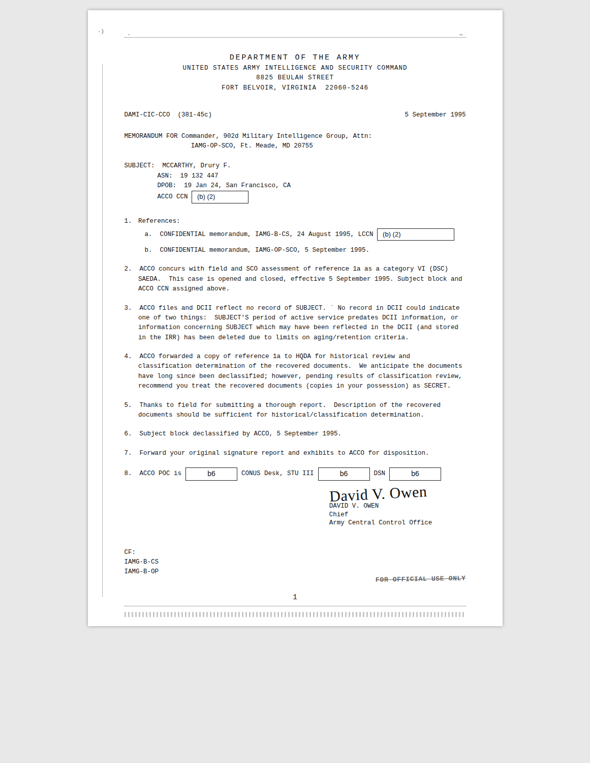·)
· —
DEPARTMENT OF THE ARMY
UNITED STATES ARMY INTELLIGENCE AND SECURITY COMMAND
8825 BEULAH STREET
FORT BELVOIR, VIRGINIA 22060-5246
DAMI-CIC-CCO (381-45c)
5 September 1995
MEMORANDUM FOR Commander, 902d Military Intelligence Group, Attn:
IAMG-OP-SCO, Ft. Meade, MD 20755
SUBJECT: MCCARTHY, Drury F.
ASN: 19 132 447
DPOB: 19 Jan 24, San Francisco, CA
ACCO CCN (b) (2)
1. References:
a. CONFIDENTIAL memorandum, IAMG-B-CS, 24 August 1995, LCCN (b) (2)
b. CONFIDENTIAL memorandum, IAMG-OP-SCO, 5 September 1995.
2. ACCO concurs with field and SCO assessment of reference 1a as a category VI (DSC) SAEDA. This case is opened and closed, effective 5 September 1995. Subject block and ACCO CCN assigned above.
3. ACCO files and DCII reflect no record of SUBJECT. ˙ No record in DCII could indicate one of two things: SUBJECT'S period of active service predates DCII information, or information concerning SUBJECT which may have been reflected in the DCII (and stored in the IRR) has been deleted due to limits on aging/retention criteria.
4. ACCO forwarded a copy of reference 1a to HQDA for historical review and classification determination of the recovered documents. We anticipate the documents have long since been declassified; however, pending results of classification review, recommend you treat the recovered documents (copies in your possession) as SECRET.
5. Thanks to field for submitting a thorough report. Description of the recovered documents should be sufficient for historical/classification determination.
6. Subject block declassified by ACCO, 5 September 1995.
7. Forward your original signature report and exhibits to ACCO for disposition.
8. ACCO POC is b6 CONUS Desk, STU III b6 DSN b6
David V. Owen
DAVID V. OWEN
Chief
Army Central Control Office
CF:
IAMG-B-CS
IAMG-B-OP
FOR OFFICIAL USE ONLY
1